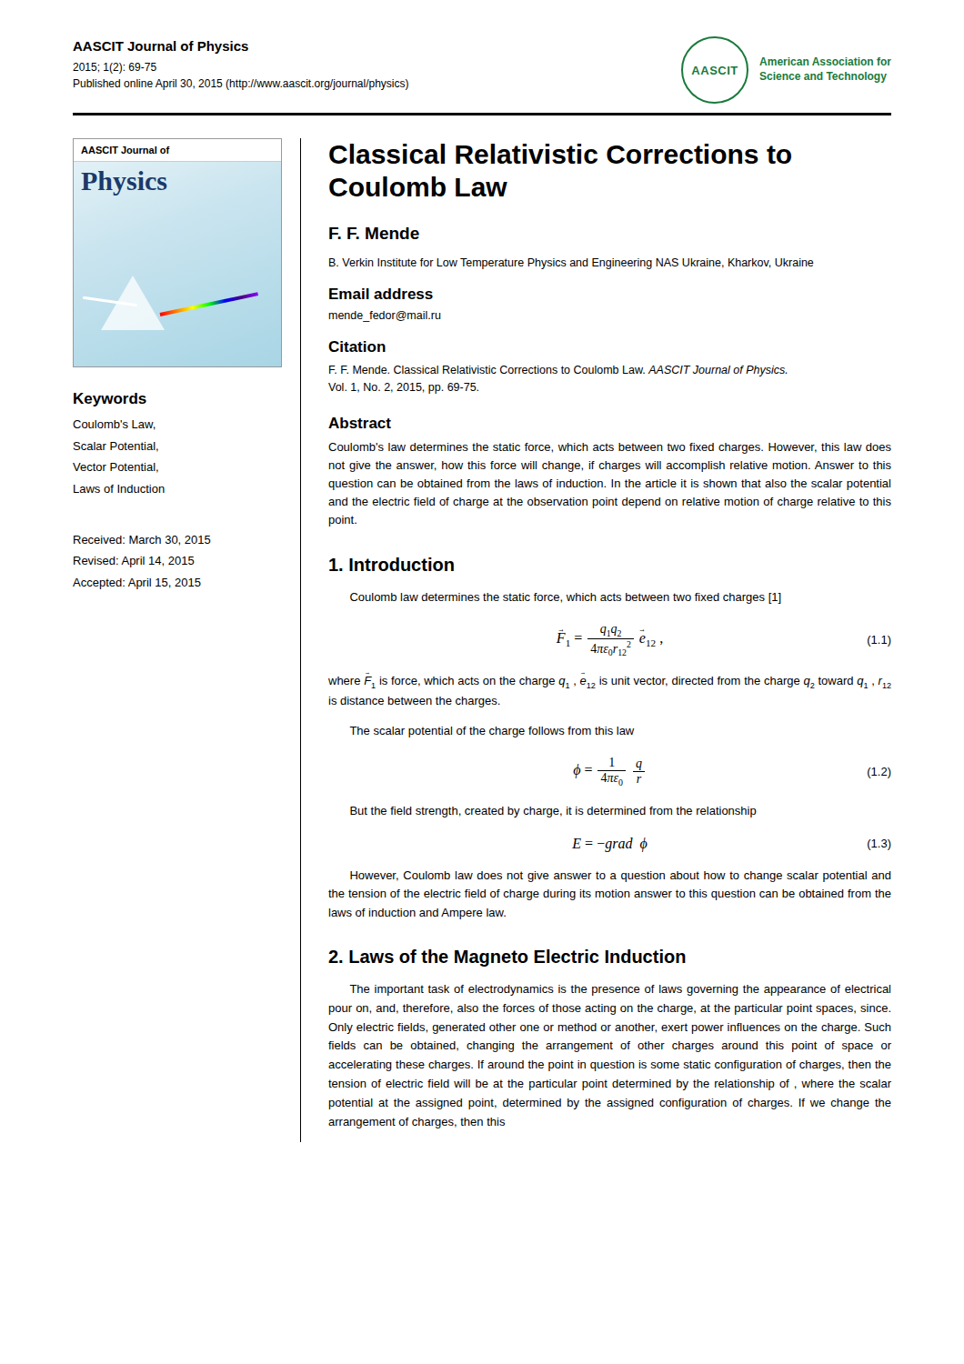AASCIT Journal of Physics
2015; 1(2): 69-75
Published online April 30, 2015 (http://www.aascit.org/journal/physics)
AASCIT
American Association for
Science and Technology
AASCIT Journal of
Physics
Keywords
Coulomb's Law,
Scalar Potential,
Vector Potential,
Laws of Induction
Received: March 30, 2015
Revised: April 14, 2015
Accepted: April 15, 2015
Classical Relativistic Corrections to Coulomb Law
F. F. Mende
B. Verkin Institute for Low Temperature Physics and Engineering NAS Ukraine, Kharkov, Ukraine
Email address
mende_fedor@mail.ru
Citation
F. F. Mende. Classical Relativistic Corrections to Coulomb Law. AASCIT Journal of Physics.
Vol. 1, No. 2, 2015, pp. 69-75.
Abstract
Coulomb's law determines the static force, which acts between two fixed charges. However, this law does not give the answer, how this force will change, if charges will accomplish relative motion. Answer to this question can be obtained from the laws of induction. In the article it is shown that also the scalar potential and the electric field of charge at the observation point depend on relative motion of charge relative to this point.
1. Introduction
Coulomb law determines the static force, which acts between two fixed charges [1]
F1 = q1q2 4πε0r122 e12 , (1.1)
where F1 is force, which acts on the charge q1 , e12 is unit vector, directed from the charge q2 toward q1 , r12 is distance between the charges.
The scalar potential of the charge follows from this law
ϕ = 1 4πε0 q r (1.2)
But the field strength, created by charge, it is determined from the relationship
E = −grad ϕ (1.3)
However, Coulomb law does not give answer to a question about how to change scalar potential and the tension of the electric field of charge during its motion answer to this question can be obtained from the laws of induction and Ampere law.
2. Laws of the Magneto Electric Induction
The important task of electrodynamics is the presence of laws governing the appearance of electrical pour on, and, therefore, also the forces of those acting on the charge, at the particular point spaces, since. Only electric fields, generated other one or method or another, exert power influences on the charge. Such fields can be obtained, changing the arrangement of other charges around this point of space or accelerating these charges. If around the point in question is some static configuration of charges, then the tension of electric field will be at the particular point determined by the relationship of , where the scalar potential at the assigned point, determined by the assigned configuration of charges. If we change the arrangement of charges, then this